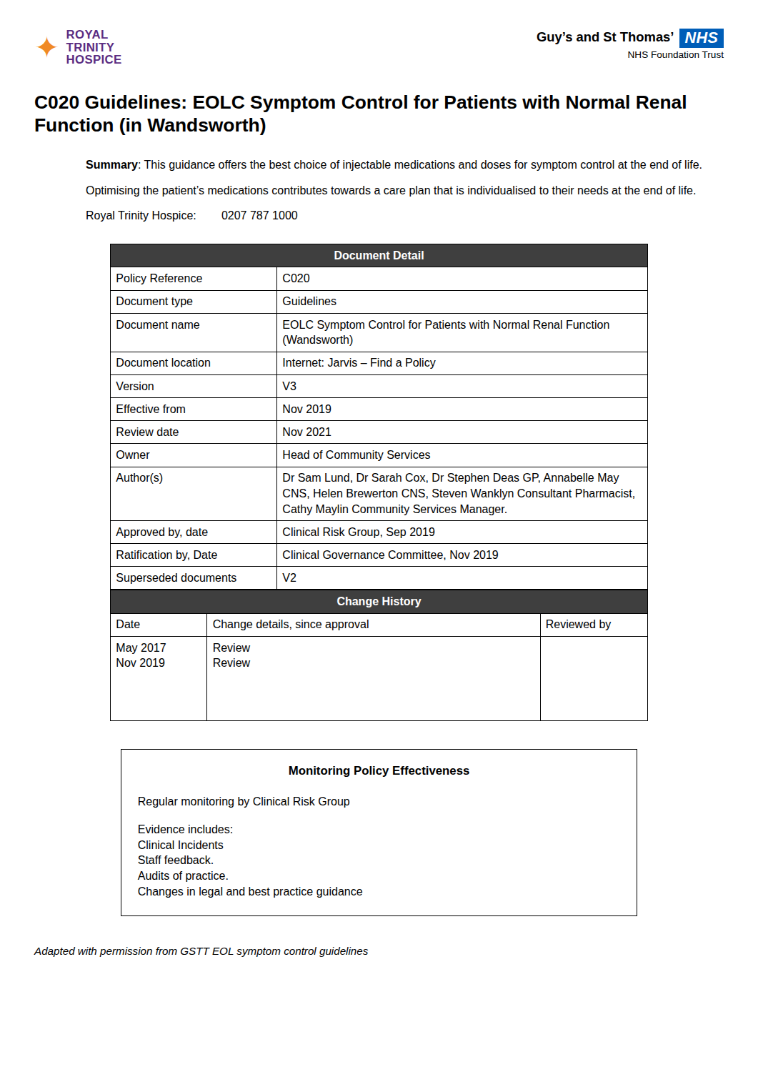✦
ROYAL
TRINITY
HOSPICE
Guy’s and St Thomas’NHS
NHS Foundation Trust
C020 Guidelines: EOLC Symptom Control for Patients with Normal Renal Function (in Wandsworth)
Summary: This guidance offers the best choice of injectable medications and doses for symptom control at the end of life.
Optimising the patient’s medications contributes towards a care plan that is individualised to their needs at the end of life.
Royal Trinity Hospice:0207 787 1000
| Document Detail |
| Policy Reference | C020 |
| Document type | Guidelines |
| Document name | EOLC Symptom Control for Patients with Normal Renal Function (Wandsworth) |
| Document location | Internet: Jarvis – Find a Policy |
| Version | V3 |
| Effective from | Nov 2019 |
| Review date | Nov 2021 |
| Owner | Head of Community Services |
| Author(s) | Dr Sam Lund, Dr Sarah Cox, Dr Stephen Deas GP, Annabelle May CNS, Helen Brewerton CNS, Steven Wanklyn Consultant Pharmacist, Cathy Maylin Community Services Manager. |
| Approved by, date | Clinical Risk Group, Sep 2019 |
| Ratification by, Date | Clinical Governance Committee, Nov 2019 |
| Superseded documents | V2 |
| Change History |
| Date | Change details, since approval | Reviewed by |
| May 2017 Nov 2019 | Review Review | |
Monitoring Policy Effectiveness
Regular monitoring by Clinical Risk Group
Evidence includes:
Clinical Incidents
Staff feedback.
Audits of practice.
Changes in legal and best practice guidance
Adapted with permission from GSTT EOL symptom control guidelines